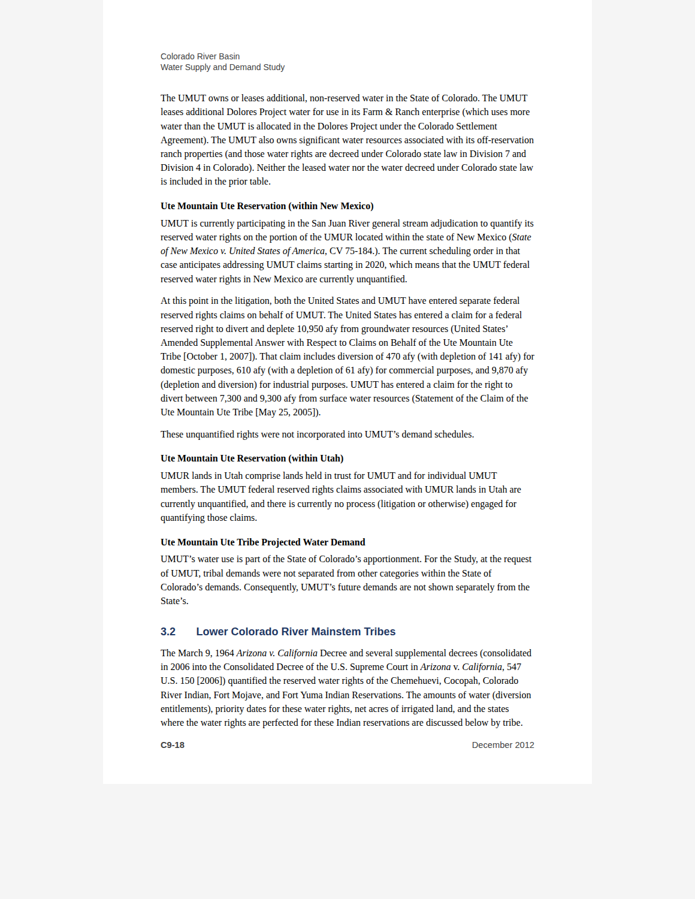Colorado River Basin
Water Supply and Demand Study
The UMUT owns or leases additional, non-reserved water in the State of Colorado. The UMUT leases additional Dolores Project water for use in its Farm & Ranch enterprise (which uses more water than the UMUT is allocated in the Dolores Project under the Colorado Settlement Agreement). The UMUT also owns significant water resources associated with its off-reservation ranch properties (and those water rights are decreed under Colorado state law in Division 7 and Division 4 in Colorado). Neither the leased water nor the water decreed under Colorado state law is included in the prior table.
Ute Mountain Ute Reservation (within New Mexico)
UMUT is currently participating in the San Juan River general stream adjudication to quantify its reserved water rights on the portion of the UMUR located within the state of New Mexico (State of New Mexico v. United States of America, CV 75-184.). The current scheduling order in that case anticipates addressing UMUT claims starting in 2020, which means that the UMUT federal reserved water rights in New Mexico are currently unquantified.
At this point in the litigation, both the United States and UMUT have entered separate federal reserved rights claims on behalf of UMUT. The United States has entered a claim for a federal reserved right to divert and deplete 10,950 afy from groundwater resources (United States’ Amended Supplemental Answer with Respect to Claims on Behalf of the Ute Mountain Ute Tribe [October 1, 2007]). That claim includes diversion of 470 afy (with depletion of 141 afy) for domestic purposes, 610 afy (with a depletion of 61 afy) for commercial purposes, and 9,870 afy (depletion and diversion) for industrial purposes. UMUT has entered a claim for the right to divert between 7,300 and 9,300 afy from surface water resources (Statement of the Claim of the Ute Mountain Ute Tribe [May 25, 2005]).
These unquantified rights were not incorporated into UMUT’s demand schedules.
Ute Mountain Ute Reservation (within Utah)
UMUR lands in Utah comprise lands held in trust for UMUT and for individual UMUT members. The UMUT federal reserved rights claims associated with UMUR lands in Utah are currently unquantified, and there is currently no process (litigation or otherwise) engaged for quantifying those claims.
Ute Mountain Ute Tribe Projected Water Demand
UMUT’s water use is part of the State of Colorado’s apportionment. For the Study, at the request of UMUT, tribal demands were not separated from other categories within the State of Colorado’s demands. Consequently, UMUT’s future demands are not shown separately from the State’s.
3.2 Lower Colorado River Mainstem Tribes
The March 9, 1964 Arizona v. California Decree and several supplemental decrees (consolidated in 2006 into the Consolidated Decree of the U.S. Supreme Court in Arizona v. California, 547 U.S. 150 [2006]) quantified the reserved water rights of the Chemehuevi, Cocopah, Colorado River Indian, Fort Mojave, and Fort Yuma Indian Reservations. The amounts of water (diversion entitlements), priority dates for these water rights, net acres of irrigated land, and the states where the water rights are perfected for these Indian reservations are discussed below by tribe.
C9-18 December 2012